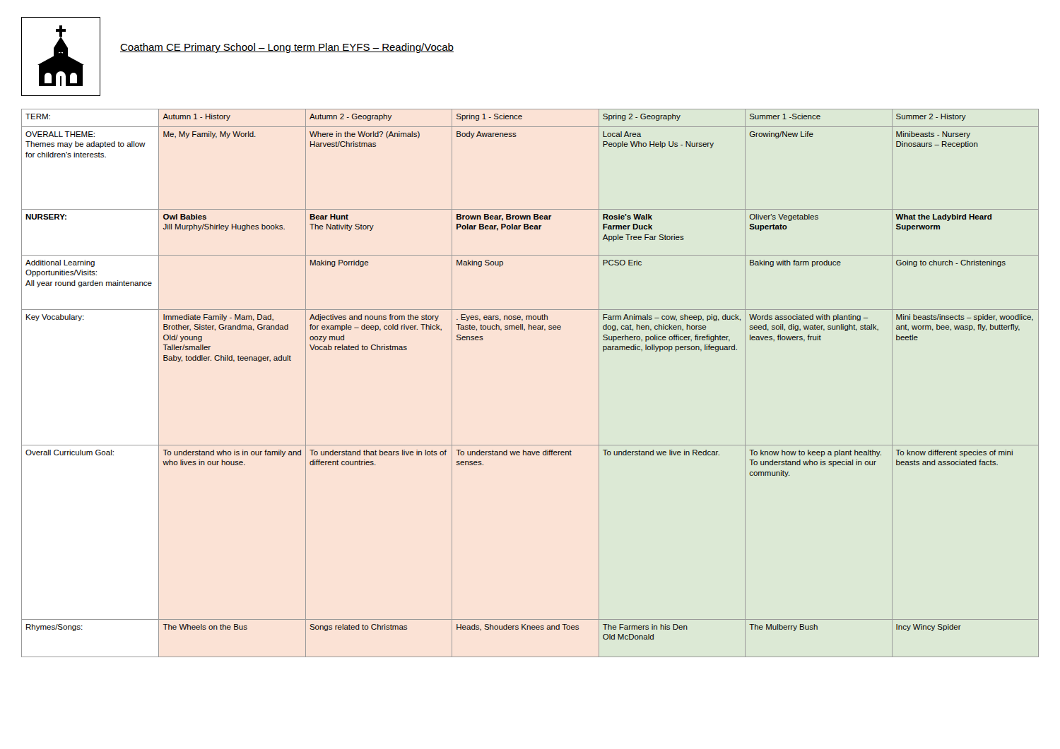Coatham CE Primary School – Long term Plan EYFS – Reading/Vocab
| TERM: | Autumn 1 - History | Autumn 2 - Geography | Spring 1 - Science | Spring 2 - Geography | Summer 1 -Science | Summer 2 - History |
| OVERALL THEME: Themes may be adapted to allow for children's interests. | Me, My Family, My World. | Where in the World? (Animals) Harvest/Christmas | Body Awareness | Local Area People Who Help Us - Nursery | Growing/New Life | Minibeasts - Nursery Dinosaurs – Reception |
| NURSERY: | Owl Babies Jill Murphy/Shirley Hughes books. | Bear Hunt The Nativity Story | Brown Bear, Brown Bear Polar Bear, Polar Bear | Rosie's Walk Farmer Duck Apple Tree Far Stories | Oliver's Vegetables Supertato | What the Ladybird Heard Superworm |
| Additional Learning Opportunities/Visits: All year round garden maintenance | | Making Porridge | Making Soup | PCSO Eric | Baking with farm produce | Going to church - Christenings |
| Key Vocabulary: | Immediate Family - Mam, Dad, Brother, Sister, Grandma, Grandad Old/ young Taller/smaller Baby, toddler. Child, teenager, adult | Adjectives and nouns from the story for example – deep, cold river. Thick, oozy mud Vocab related to Christmas | . Eyes, ears, nose, mouth Taste, touch, smell, hear, see Senses | Farm Animals – cow, sheep, pig, duck, dog, cat, hen, chicken, horse Superhero, police officer, firefighter, paramedic, lollypop person, lifeguard. | Words associated with planting – seed, soil, dig, water, sunlight, stalk, leaves, flowers, fruit | Mini beasts/insects – spider, woodlice, ant, worm, bee, wasp, fly, butterfly, beetle |
| Overall Curriculum Goal: | To understand who is in our family and who lives in our house. | To understand that bears live in lots of different countries. | To understand we have different senses. | To understand we live in Redcar. | To know how to keep a plant healthy. To understand who is special in our community. | To know different species of mini beasts and associated facts. |
| Rhymes/Songs: | The Wheels on the Bus | Songs related to Christmas | Heads, Shouders Knees and Toes | The Farmers in his Den Old McDonald | The Mulberry Bush | Incy Wincy Spider |